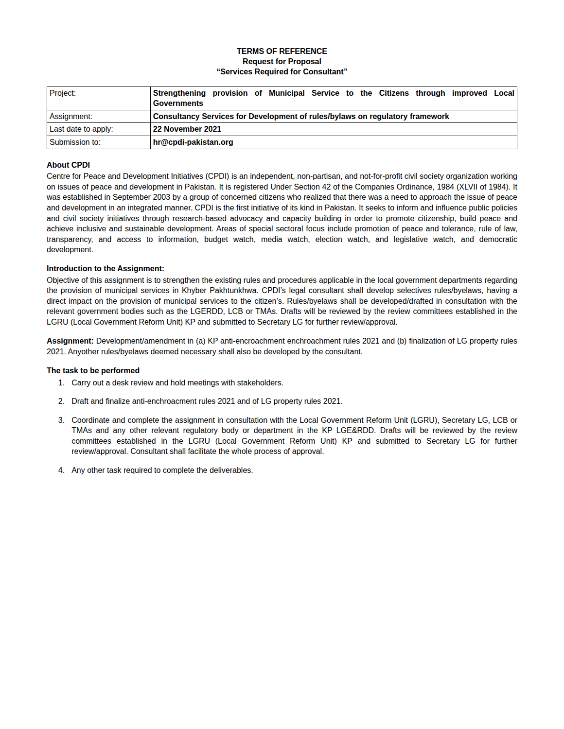TERMS OF REFERENCE
Request for Proposal
“Services Required for Consultant”
| Project: | Strengthening provision of Municipal Service to the Citizens through improved Local Governments |
| Assignment: | Consultancy Services for Development of rules/bylaws on regulatory framework |
| Last date to apply: | 22 November 2021 |
| Submission to: | hr@cpdi-pakistan.org |
About CPDI
Centre for Peace and Development Initiatives (CPDI) is an independent, non-partisan, and not-for-profit civil society organization working on issues of peace and development in Pakistan. It is registered Under Section 42 of the Companies Ordinance, 1984 (XLVII of 1984). It was established in September 2003 by a group of concerned citizens who realized that there was a need to approach the issue of peace and development in an integrated manner. CPDI is the first initiative of its kind in Pakistan. It seeks to inform and influence public policies and civil society initiatives through research-based advocacy and capacity building in order to promote citizenship, build peace and achieve inclusive and sustainable development. Areas of special sectoral focus include promotion of peace and tolerance, rule of law, transparency, and access to information, budget watch, media watch, election watch, and legislative watch, and democratic development.
Introduction to the Assignment:
Objective of this assignment is to strengthen the existing rules and procedures applicable in the local government departments regarding the provision of municipal services in Khyber Pakhtunkhwa. CPDI’s legal consultant shall develop selectives rules/byelaws, having a direct impact on the provision of municipal services to the citizen’s. Rules/byelaws shall be developed/drafted in consultation with the relevant government bodies such as the LGERDD, LCB or TMAs. Drafts will be reviewed by the review committees established in the LGRU (Local Government Reform Unit) KP and submitted to Secretary LG for further review/approval.
Assignment: Development/amendment in (a) KP anti-encroachment enchroachment rules 2021 and (b) finalization of LG property rules 2021. Anyother rules/byelaws deemed necessary shall also be developed by the consultant.
The task to be performed
Carry out a desk review and hold meetings with stakeholders.
Draft and finalize anti-enchroacment rules 2021 and of LG property rules 2021.
Coordinate and complete the assignment in consultation with the Local Government Reform Unit (LGRU), Secretary LG, LCB or TMAs and any other relevant regulatory body or department in the KP LGE&RDD. Drafts will be reviewed by the review committees established in the LGRU (Local Government Reform Unit) KP and submitted to Secretary LG for further review/approval. Consultant shall facilitate the whole process of approval.
Any other task required to complete the deliverables.